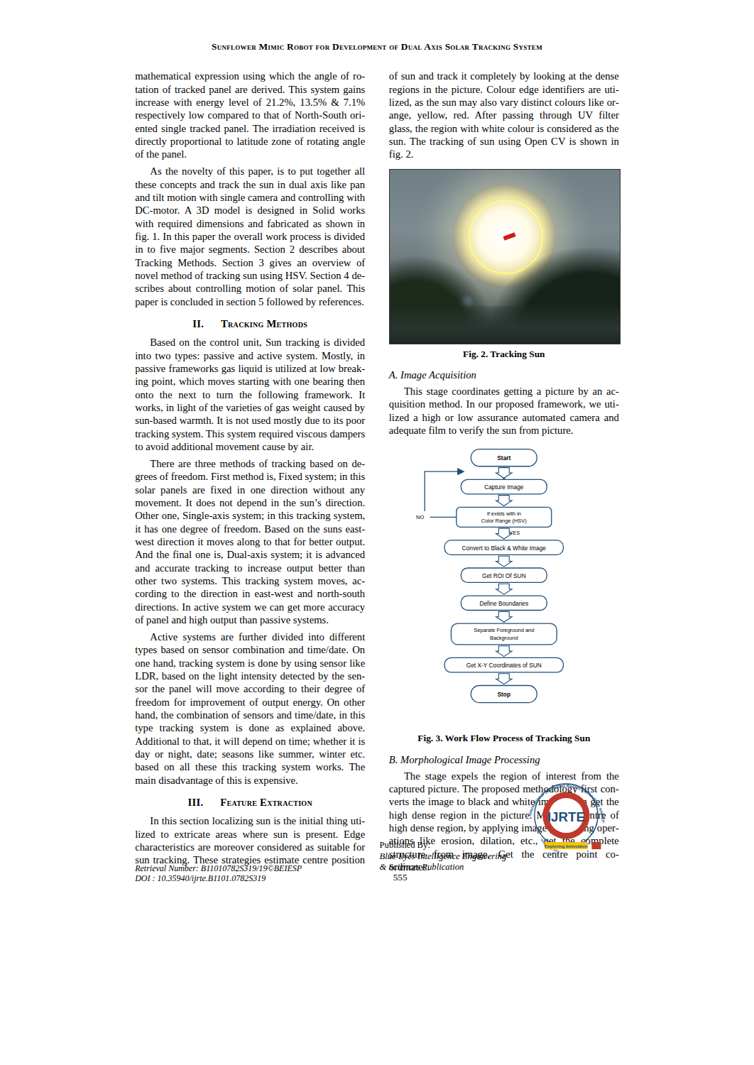Sunflower Mimic Robot for Development of Dual Axis Solar Tracking System
mathematical expression using which the angle of rotation of tracked panel are derived. This system gains increase with energy level of 21.2%, 13.5% & 7.1% respectively low compared to that of North-South oriented single tracked panel. The irradiation received is directly proportional to latitude zone of rotating angle of the panel.
As the novelty of this paper, is to put together all these concepts and track the sun in dual axis like pan and tilt motion with single camera and controlling with DC-motor. A 3D model is designed in Solid works with required dimensions and fabricated as shown in fig. 1. In this paper the overall work process is divided in to five major segments. Section 2 describes about Tracking Methods. Section 3 gives an overview of novel method of tracking sun using HSV. Section 4 describes about controlling motion of solar panel. This paper is concluded in section 5 followed by references.
II. Tracking Methods
Based on the control unit, Sun tracking is divided into two types: passive and active system. Mostly, in passive frameworks gas liquid is utilized at low breaking point, which moves starting with one bearing then onto the next to turn the following framework. It works, in light of the varieties of gas weight caused by sun-based warmth. It is not used mostly due to its poor tracking system. This system required viscous dampers to avoid additional movement cause by air.
There are three methods of tracking based on degrees of freedom. First method is, Fixed system; in this solar panels are fixed in one direction without any movement. It does not depend in the sun’s direction. Other one, Single-axis system; in this tracking system, it has one degree of freedom. Based on the suns east-west direction it moves along to that for better output. And the final one is, Dual-axis system; it is advanced and accurate tracking to increase output better than other two systems. This tracking system moves, according to the direction in east-west and north-south directions. In active system we can get more accuracy of panel and high output than passive systems.
Active systems are further divided into different types based on sensor combination and time/date. On one hand, tracking system is done by using sensor like LDR, based on the light intensity detected by the sensor the panel will move according to their degree of freedom for improvement of output energy. On other hand, the combination of sensors and time/date, in this type tracking system is done as explained above. Additional to that, it will depend on time; whether it is day or night, date; seasons like summer, winter etc. based on all these this tracking system works. The main disadvantage of this is expensive.
III. Feature Extraction
In this section localizing sun is the initial thing utilized to extricate areas where sun is present. Edge characteristics are moreover considered as suitable for sun tracking. These strategies estimate centre position of sun and track it completely by looking at the dense regions in the picture. Colour edge identifiers are utilized, as the sun may also vary distinct colours like orange, yellow, red. After passing through UV filter glass, the region with white colour is considered as the sun. The tracking of sun using Open CV is shown in fig. 2.
Fig. 2. Tracking Sun
A. Image Acquisition
This stage coordinates getting a picture by an acquisition method. In our proposed framework, we utilized a high or low assurance automated camera and adequate film to verify the sun from picture.
Start Capture Image If exists with in Color Range (HSV) NO YES Convert to Black & White Image Get ROI Of SUN Define Boundaries Separate Foreground and Background Get X-Y Coordinates of SUN Stop
Fig. 3. Work Flow Process of Tracking Sun
B. Morphological Image Processing
The stage expels the region of interest from the captured picture. The proposed methodology first converts the image to black and white image, then get the high dense region in the picture. Mark the centre of high dense region, by applying image processing operations like erosion, dilation, etc., get the complete structure from image. Get the centre point co-ordinates.
IJRTE International Journal of Recent Technology and Engineering www.ijrte.org Exploring Innovation
Published By:
Blue Eyes Intelligence Engineering
& Sciences Publication
Retrieval Number: B11010782S319/19©BEIESP
DOI : 10.35940/ijrte.B1101.0782S319
555
Published By:
Blue Eyes Intelligence Engineering
& Sciences Publication